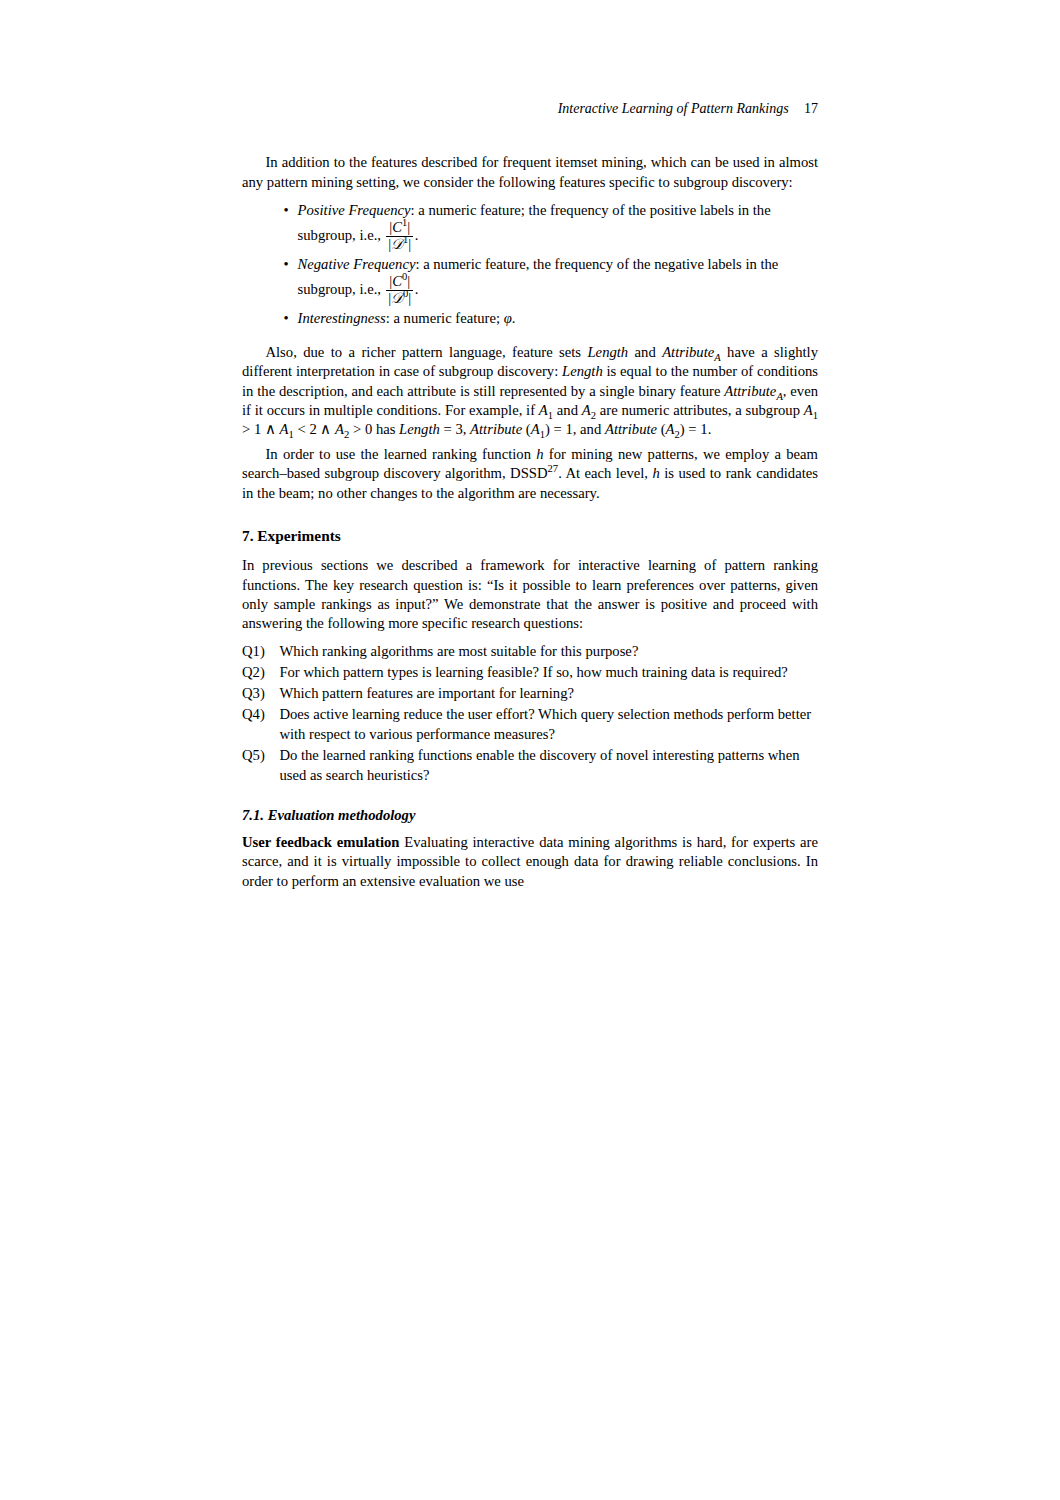Interactive Learning of Pattern Rankings 17
In addition to the features described for frequent itemset mining, which can be used in almost any pattern mining setting, we consider the following features specific to subgroup discovery:
Positive Frequency: a numeric feature; the frequency of the positive labels in the subgroup, i.e., |C1||𝒟1|.
Negative Frequency: a numeric feature, the frequency of the negative labels in the subgroup, i.e., |C0||𝒟0|.
Interestingness: a numeric feature; φ.
Also, due to a richer pattern language, feature sets Length and AttributeA have a slightly different interpretation in case of subgroup discovery: Length is equal to the number of conditions in the description, and each attribute is still represented by a single binary feature AttributeA, even if it occurs in multiple conditions. For example, if A1 and A2 are numeric attributes, a subgroup A1 > 1 ∧ A1 < 2 ∧ A2 > 0 has Length = 3, Attribute (A1) = 1, and Attribute (A2) = 1.
In order to use the learned ranking function h for mining new patterns, we employ a beam search–based subgroup discovery algorithm, DSSD27. At each level, h is used to rank candidates in the beam; no other changes to the algorithm are necessary.
7. Experiments
In previous sections we described a framework for interactive learning of pattern ranking functions. The key research question is: “Is it possible to learn preferences over patterns, given only sample rankings as input?” We demonstrate that the answer is positive and proceed with answering the following more specific research questions:
Q1) Which ranking algorithms are most suitable for this purpose?
Q2) For which pattern types is learning feasible? If so, how much training data is required?
Q3) Which pattern features are important for learning?
Q4) Does active learning reduce the user effort? Which query selection methods perform better with respect to various performance measures?
Q5) Do the learned ranking functions enable the discovery of novel interesting patterns when used as search heuristics?
7.1. Evaluation methodology
User feedback emulation Evaluating interactive data mining algorithms is hard, for experts are scarce, and it is virtually impossible to collect enough data for drawing reliable conclusions. In order to perform an extensive evaluation we use